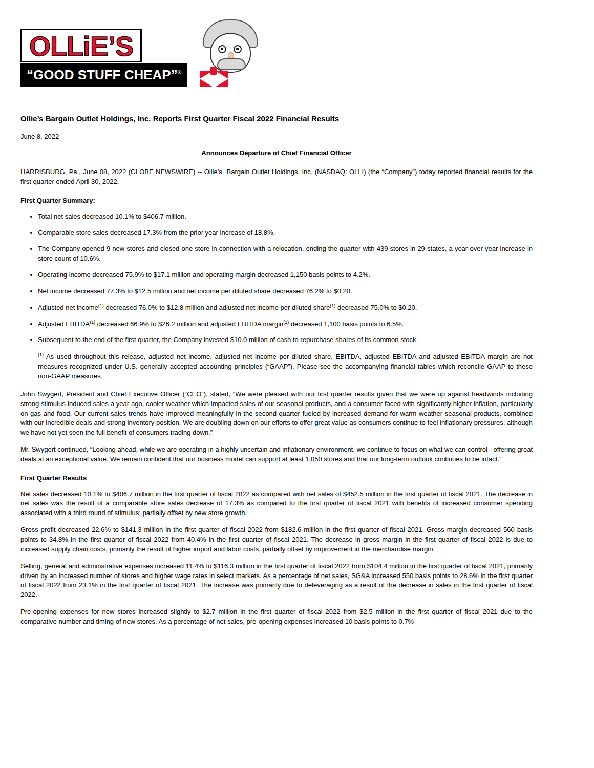OLLiE’S
“GOOD STUFF CHEAP”®
Ollie’s Bargain Outlet Holdings, Inc. Reports First Quarter Fiscal 2022 Financial Results
June 8, 2022
Announces Departure of Chief Financial Officer
HARRISBURG, Pa., June 08, 2022 (GLOBE NEWSWIRE) -- Ollie’s Bargain Outlet Holdings, Inc. (NASDAQ: OLLI) (the “Company”) today reported financial results for the first quarter ended April 30, 2022.
First Quarter Summary:
Total net sales decreased 10.1% to $406.7 million.
Comparable store sales decreased 17.3% from the prior year increase of 18.8%.
The Company opened 9 new stores and closed one store in connection with a relocation, ending the quarter with 439 stores in 29 states, a year-over-year increase in store count of 10.6%.
Operating income decreased 75.9% to $17.1 million and operating margin decreased 1,150 basis points to 4.2%.
Net income decreased 77.3% to $12.5 million and net income per diluted share decreased 76.2% to $0.20.
Adjusted net income(1) decreased 76.0% to $12.8 million and adjusted net income per diluted share(1) decreased 75.0% to $0.20.
Adjusted EBITDA(1) decreased 66.9% to $26.2 million and adjusted EBITDA margin(1) decreased 1,100 basis points to 6.5%.
Subsequent to the end of the first quarter, the Company invested $10.0 million of cash to repurchase shares of its common stock.
(1) As used throughout this release, adjusted net income, adjusted net income per diluted share, EBITDA, adjusted EBITDA and adjusted EBITDA margin are not measures recognized under U.S. generally accepted accounting principles (“GAAP”). Please see the accompanying financial tables which reconcile GAAP to these non-GAAP measures.
John Swygert, President and Chief Executive Officer (“CEO”), stated, “We were pleased with our first quarter results given that we were up against headwinds including strong stimulus-induced sales a year ago, cooler weather which impacted sales of our seasonal products, and a consumer faced with significantly higher inflation, particularly on gas and food. Our current sales trends have improved meaningfully in the second quarter fueled by increased demand for warm weather seasonal products, combined with our incredible deals and strong inventory position. We are doubling down on our efforts to offer great value as consumers continue to feel inflationary pressures, although we have not yet seen the full benefit of consumers trading down.”
Mr. Swygert continued, “Looking ahead, while we are operating in a highly uncertain and inflationary environment, we continue to focus on what we can control - offering great deals at an exceptional value. We remain confident that our business model can support at least 1,050 stores and that our long-term outlook continues to be intact.”
First Quarter Results
Net sales decreased 10.1% to $406.7 million in the first quarter of fiscal 2022 as compared with net sales of $452.5 million in the first quarter of fiscal 2021. The decrease in net sales was the result of a comparable store sales decrease of 17.3% as compared to the first quarter of fiscal 2021 with benefits of increased consumer spending associated with a third round of stimulus; partially offset by new store growth.
Gross profit decreased 22.6% to $141.3 million in the first quarter of fiscal 2022 from $182.6 million in the first quarter of fiscal 2021. Gross margin decreased 560 basis points to 34.8% in the first quarter of fiscal 2022 from 40.4% in the first quarter of fiscal 2021. The decrease in gross margin in the first quarter of fiscal 2022 is due to increased supply chain costs, primarily the result of higher import and labor costs, partially offset by improvement in the merchandise margin.
Selling, general and administrative expenses increased 11.4% to $116.3 million in the first quarter of fiscal 2022 from $104.4 million in the first quarter of fiscal 2021, primarily driven by an increased number of stores and higher wage rates in select markets. As a percentage of net sales, SG&A increased 550 basis points to 28.6% in the first quarter of fiscal 2022 from 23.1% in the first quarter of fiscal 2021. The increase was primarily due to deleveraging as a result of the decrease in sales in the first quarter of fiscal 2022.
Pre-opening expenses for new stores increased slightly to $2.7 million in the first quarter of fiscal 2022 from $2.5 million in the first quarter of fiscal 2021 due to the comparative number and timing of new stores. As a percentage of net sales, pre-opening expenses increased 10 basis points to 0.7%